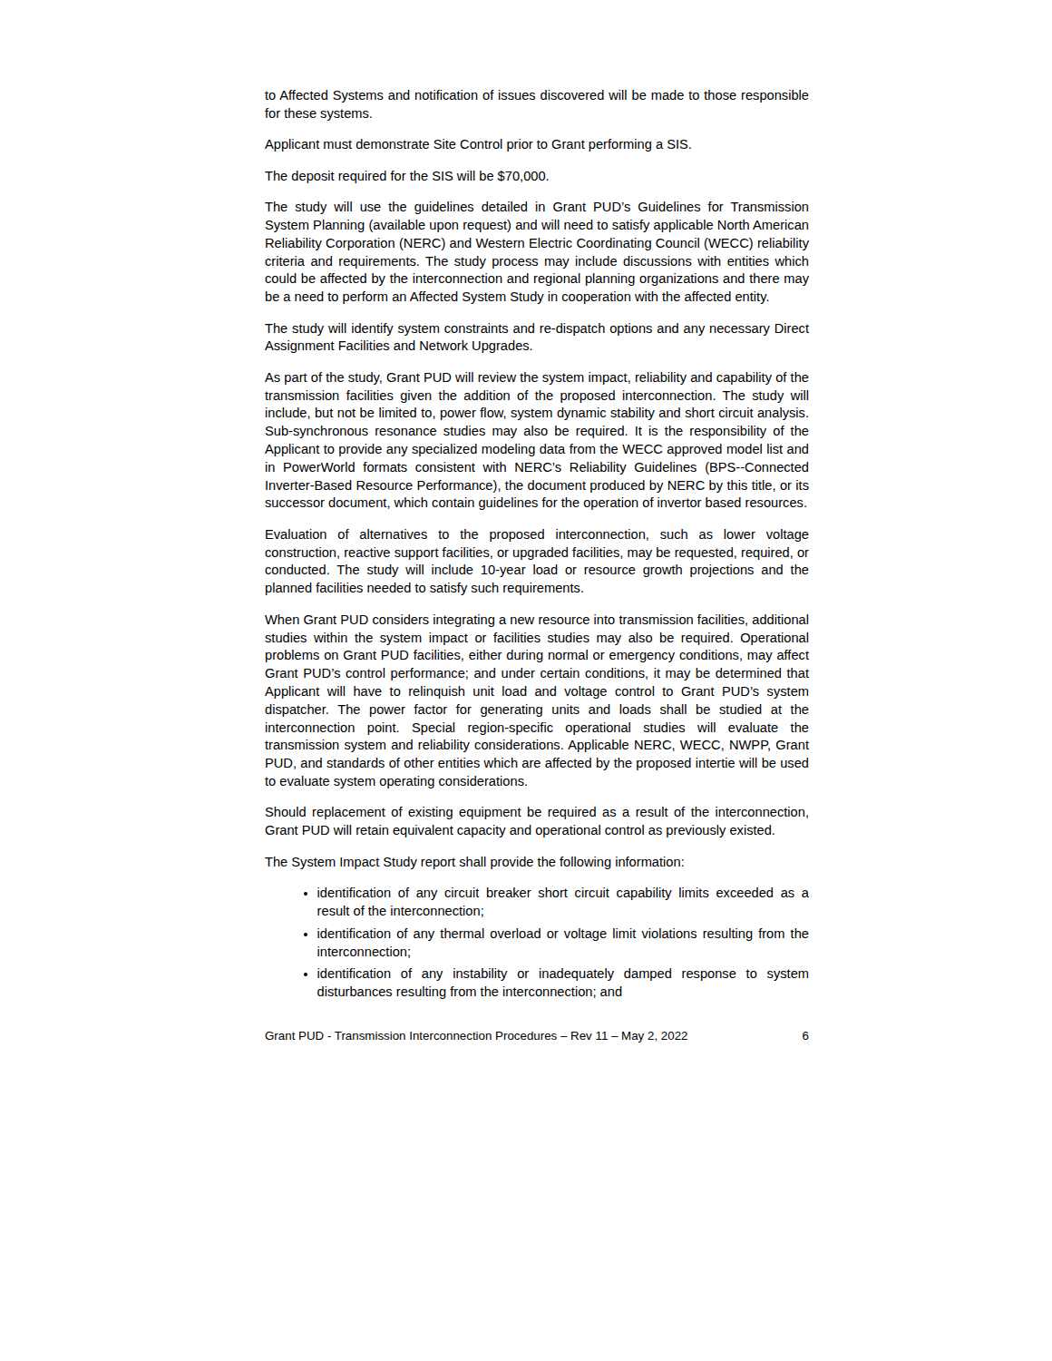to Affected Systems and notification of issues discovered will be made to those responsible for these systems.
Applicant must demonstrate Site Control prior to Grant performing a SIS.
The deposit required for the SIS will be $70,000.
The study will use the guidelines detailed in Grant PUD’s Guidelines for Transmission System Planning (available upon request) and will need to satisfy applicable North American Reliability Corporation (NERC) and Western Electric Coordinating Council (WECC) reliability criteria and requirements. The study process may include discussions with entities which could be affected by the interconnection and regional planning organizations and there may be a need to perform an Affected System Study in cooperation with the affected entity.
The study will identify system constraints and re-dispatch options and any necessary Direct Assignment Facilities and Network Upgrades.
As part of the study, Grant PUD will review the system impact, reliability and capability of the transmission facilities given the addition of the proposed interconnection. The study will include, but not be limited to, power flow, system dynamic stability and short circuit analysis. Sub-synchronous resonance studies may also be required. It is the responsibility of the Applicant to provide any specialized modeling data from the WECC approved model list and in PowerWorld formats consistent with NERC’s Reliability Guidelines (BPS--Connected Inverter-Based Resource Performance), the document produced by NERC by this title, or its successor document, which contain guidelines for the operation of invertor based resources.
Evaluation of alternatives to the proposed interconnection, such as lower voltage construction, reactive support facilities, or upgraded facilities, may be requested, required, or conducted. The study will include 10-year load or resource growth projections and the planned facilities needed to satisfy such requirements.
When Grant PUD considers integrating a new resource into transmission facilities, additional studies within the system impact or facilities studies may also be required. Operational problems on Grant PUD facilities, either during normal or emergency conditions, may affect Grant PUD’s control performance; and under certain conditions, it may be determined that Applicant will have to relinquish unit load and voltage control to Grant PUD’s system dispatcher. The power factor for generating units and loads shall be studied at the interconnection point. Special region-specific operational studies will evaluate the transmission system and reliability considerations. Applicable NERC, WECC, NWPP, Grant PUD, and standards of other entities which are affected by the proposed intertie will be used to evaluate system operating considerations.
Should replacement of existing equipment be required as a result of the interconnection, Grant PUD will retain equivalent capacity and operational control as previously existed.
The System Impact Study report shall provide the following information:
identification of any circuit breaker short circuit capability limits exceeded as a result of the interconnection;
identification of any thermal overload or voltage limit violations resulting from the interconnection;
identification of any instability or inadequately damped response to system disturbances resulting from the interconnection; and
Grant PUD - Transmission Interconnection Procedures – Rev 11 – May 2, 2022 6